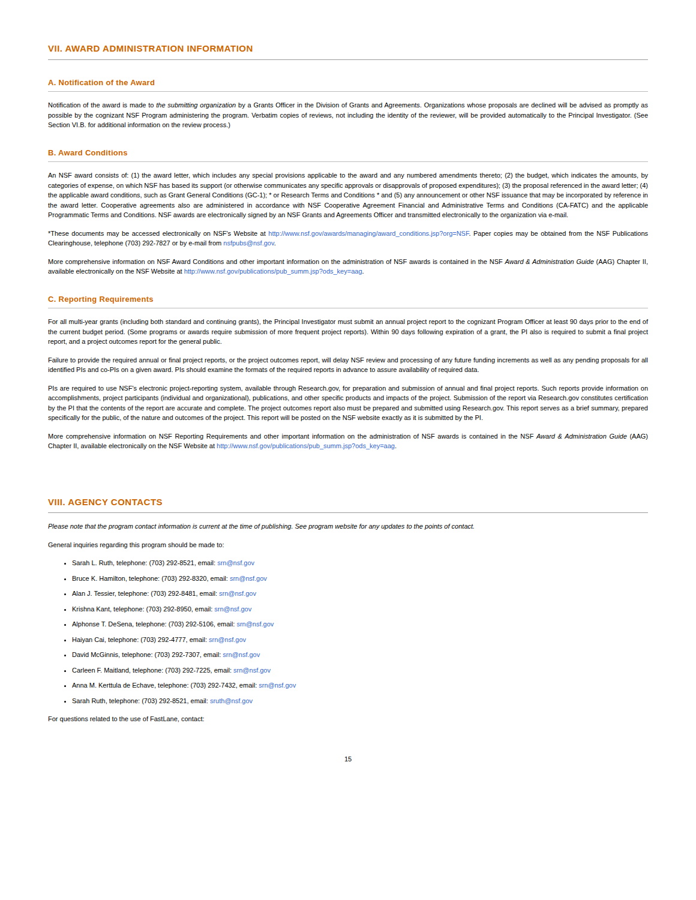VII. AWARD ADMINISTRATION INFORMATION
A. Notification of the Award
Notification of the award is made to the submitting organization by a Grants Officer in the Division of Grants and Agreements. Organizations whose proposals are declined will be advised as promptly as possible by the cognizant NSF Program administering the program. Verbatim copies of reviews, not including the identity of the reviewer, will be provided automatically to the Principal Investigator. (See Section VI.B. for additional information on the review process.)
B. Award Conditions
An NSF award consists of: (1) the award letter, which includes any special provisions applicable to the award and any numbered amendments thereto; (2) the budget, which indicates the amounts, by categories of expense, on which NSF has based its support (or otherwise communicates any specific approvals or disapprovals of proposed expenditures); (3) the proposal referenced in the award letter; (4) the applicable award conditions, such as Grant General Conditions (GC-1); * or Research Terms and Conditions * and (5) any announcement or other NSF issuance that may be incorporated by reference in the award letter. Cooperative agreements also are administered in accordance with NSF Cooperative Agreement Financial and Administrative Terms and Conditions (CA-FATC) and the applicable Programmatic Terms and Conditions. NSF awards are electronically signed by an NSF Grants and Agreements Officer and transmitted electronically to the organization via e-mail.
*These documents may be accessed electronically on NSF's Website at http://www.nsf.gov/awards/managing/award_conditions.jsp?org=NSF. Paper copies may be obtained from the NSF Publications Clearinghouse, telephone (703) 292-7827 or by e-mail from nsfpubs@nsf.gov.
More comprehensive information on NSF Award Conditions and other important information on the administration of NSF awards is contained in the NSF Award & Administration Guide (AAG) Chapter II, available electronically on the NSF Website at http://www.nsf.gov/publications/pub_summ.jsp?ods_key=aag.
C. Reporting Requirements
For all multi-year grants (including both standard and continuing grants), the Principal Investigator must submit an annual project report to the cognizant Program Officer at least 90 days prior to the end of the current budget period. (Some programs or awards require submission of more frequent project reports). Within 90 days following expiration of a grant, the PI also is required to submit a final project report, and a project outcomes report for the general public.
Failure to provide the required annual or final project reports, or the project outcomes report, will delay NSF review and processing of any future funding increments as well as any pending proposals for all identified PIs and co-PIs on a given award. PIs should examine the formats of the required reports in advance to assure availability of required data.
PIs are required to use NSF's electronic project-reporting system, available through Research.gov, for preparation and submission of annual and final project reports. Such reports provide information on accomplishments, project participants (individual and organizational), publications, and other specific products and impacts of the project. Submission of the report via Research.gov constitutes certification by the PI that the contents of the report are accurate and complete. The project outcomes report also must be prepared and submitted using Research.gov. This report serves as a brief summary, prepared specifically for the public, of the nature and outcomes of the project. This report will be posted on the NSF website exactly as it is submitted by the PI.
More comprehensive information on NSF Reporting Requirements and other important information on the administration of NSF awards is contained in the NSF Award & Administration Guide (AAG) Chapter II, available electronically on the NSF Website at http://www.nsf.gov/publications/pub_summ.jsp?ods_key=aag.
VIII. AGENCY CONTACTS
Please note that the program contact information is current at the time of publishing. See program website for any updates to the points of contact.
General inquiries regarding this program should be made to:
Sarah L. Ruth, telephone: (703) 292-8521, email: srn@nsf.gov
Bruce K. Hamilton, telephone: (703) 292-8320, email: srn@nsf.gov
Alan J. Tessier, telephone: (703) 292-8481, email: srn@nsf.gov
Krishna Kant, telephone: (703) 292-8950, email: srn@nsf.gov
Alphonse T. DeSena, telephone: (703) 292-5106, email: srn@nsf.gov
Haiyan Cai, telephone: (703) 292-4777, email: srn@nsf.gov
David McGinnis, telephone: (703) 292-7307, email: srn@nsf.gov
Carleen F. Maitland, telephone: (703) 292-7225, email: srn@nsf.gov
Anna M. Kerttula de Echave, telephone: (703) 292-7432, email: srn@nsf.gov
Sarah Ruth, telephone: (703) 292-8521, email: sruth@nsf.gov
For questions related to the use of FastLane, contact:
15